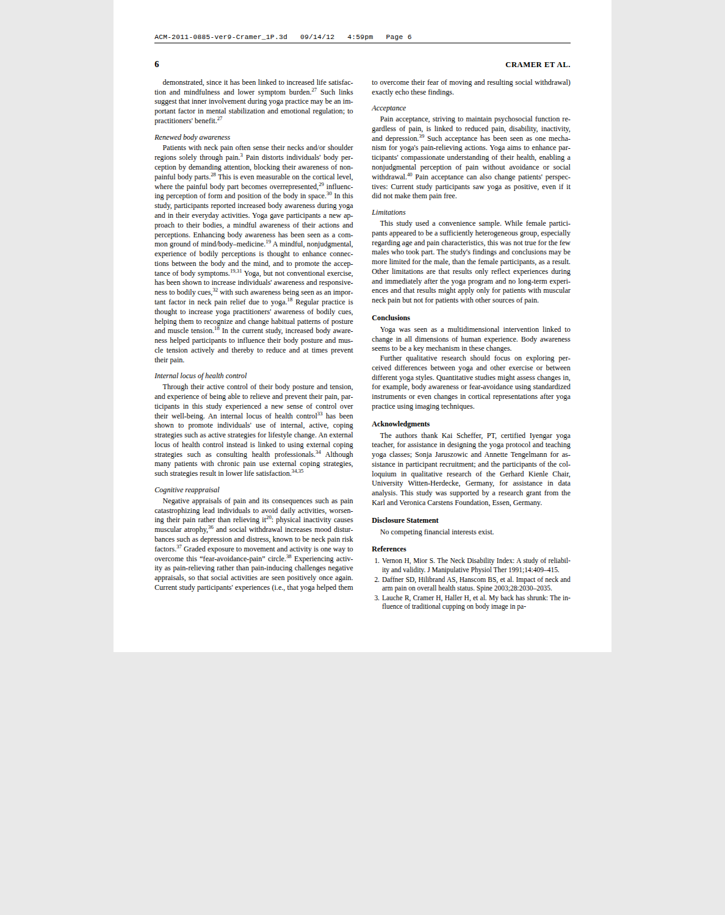ACM-2011-0885-ver9-Cramer_1P.3d 09/14/12 4:59pm Page 6
6 CRAMER ET AL.
demonstrated, since it has been linked to increased life satisfaction and mindfulness and lower symptom burden.27 Such links suggest that inner involvement during yoga practice may be an important factor in mental stabilization and emotional regulation; to practitioners' benefit.27
Renewed body awareness
Patients with neck pain often sense their necks and/or shoulder regions solely through pain.3 Pain distorts individuals' body perception by demanding attention, blocking their awareness of nonpainful body parts.28 This is even measurable on the cortical level, where the painful body part becomes overrepresented,29 influencing perception of form and position of the body in space.30 In this study, participants reported increased body awareness during yoga and in their everyday activities. Yoga gave participants a new approach to their bodies, a mindful awareness of their actions and perceptions. Enhancing body awareness has been seen as a common ground of mind/body–medicine.19 A mindful, nonjudgmental, experience of bodily perceptions is thought to enhance connections between the body and the mind, and to promote the acceptance of body symptoms.19,31 Yoga, but not conventional exercise, has been shown to increase individuals' awareness and responsiveness to bodily cues,32 with such awareness being seen as an important factor in neck pain relief due to yoga.18 Regular practice is thought to increase yoga practitioners' awareness of bodily cues, helping them to recognize and change habitual patterns of posture and muscle tension.18 In the current study, increased body awareness helped participants to influence their body posture and muscle tension actively and thereby to reduce and at times prevent their pain.
Internal locus of health control
Through their active control of their body posture and tension, and experience of being able to relieve and prevent their pain, participants in this study experienced a new sense of control over their well-being. An internal locus of health control33 has been shown to promote individuals' use of internal, active, coping strategies such as active strategies for lifestyle change. An external locus of health control instead is linked to using external coping strategies such as consulting health professionals.34 Although many patients with chronic pain use external coping strategies, such strategies result in lower life satisfaction.34,35
Cognitive reappraisal
Negative appraisals of pain and its consequences such as pain catastrophizing lead individuals to avoid daily activities, worsening their pain rather than relieving it20: physical inactivity causes muscular atrophy,36 and social withdrawal increases mood disturbances such as depression and distress, known to be neck pain risk factors.37 Graded exposure to movement and activity is one way to overcome this “fear-avoidance-pain” circle.38 Experiencing activity as pain-relieving rather than pain-inducing challenges negative appraisals, so that social activities are seen positively once again. Current study participants' experiences (i.e., that yoga helped them to overcome their fear of moving and resulting social withdrawal) exactly echo these findings.
Acceptance
Pain acceptance, striving to maintain psychosocial function regardless of pain, is linked to reduced pain, disability, inactivity, and depression.39 Such acceptance has been seen as one mechanism for yoga's pain-relieving actions. Yoga aims to enhance participants' compassionate understanding of their health, enabling a nonjudgmental perception of pain without avoidance or social withdrawal.40 Pain acceptance can also change patients' perspectives: Current study participants saw yoga as positive, even if it did not make them pain free.
Limitations
This study used a convenience sample. While female participants appeared to be a sufficiently heterogeneous group, especially regarding age and pain characteristics, this was not true for the few males who took part. The study's findings and conclusions may be more limited for the male, than the female participants, as a result. Other limitations are that results only reflect experiences during and immediately after the yoga program and no long-term experiences and that results might apply only for patients with muscular neck pain but not for patients with other sources of pain.
Conclusions
Yoga was seen as a multidimensional intervention linked to change in all dimensions of human experience. Body awareness seems to be a key mechanism in these changes.
Further qualitative research should focus on exploring perceived differences between yoga and other exercise or between different yoga styles. Quantitative studies might assess changes in, for example, body awareness or fear-avoidance using standardized instruments or even changes in cortical representations after yoga practice using imaging techniques.
Acknowledgments
The authors thank Kai Scheffer, PT, certified Iyengar yoga teacher, for assistance in designing the yoga protocol and teaching yoga classes; Sonja Jaruszowic and Annette Tengelmann for assistance in participant recruitment; and the participants of the colloquium in qualitative research of the Gerhard Kienle Chair, University Witten-Herdecke, Germany, for assistance in data analysis. This study was supported by a research grant from the Karl and Veronica Carstens Foundation, Essen, Germany.
Disclosure Statement
No competing financial interests exist.
References
Vernon H, Mior S. The Neck Disability Index: A study of reliability and validity. J Manipulative Physiol Ther 1991;14:409–415.
Daffner SD, Hilibrand AS, Hanscom BS, et al. Impact of neck and arm pain on overall health status. Spine 2003;28:2030–2035.
Lauche R, Cramer H, Haller H, et al. My back has shrunk: The influence of traditional cupping on body image in pa-